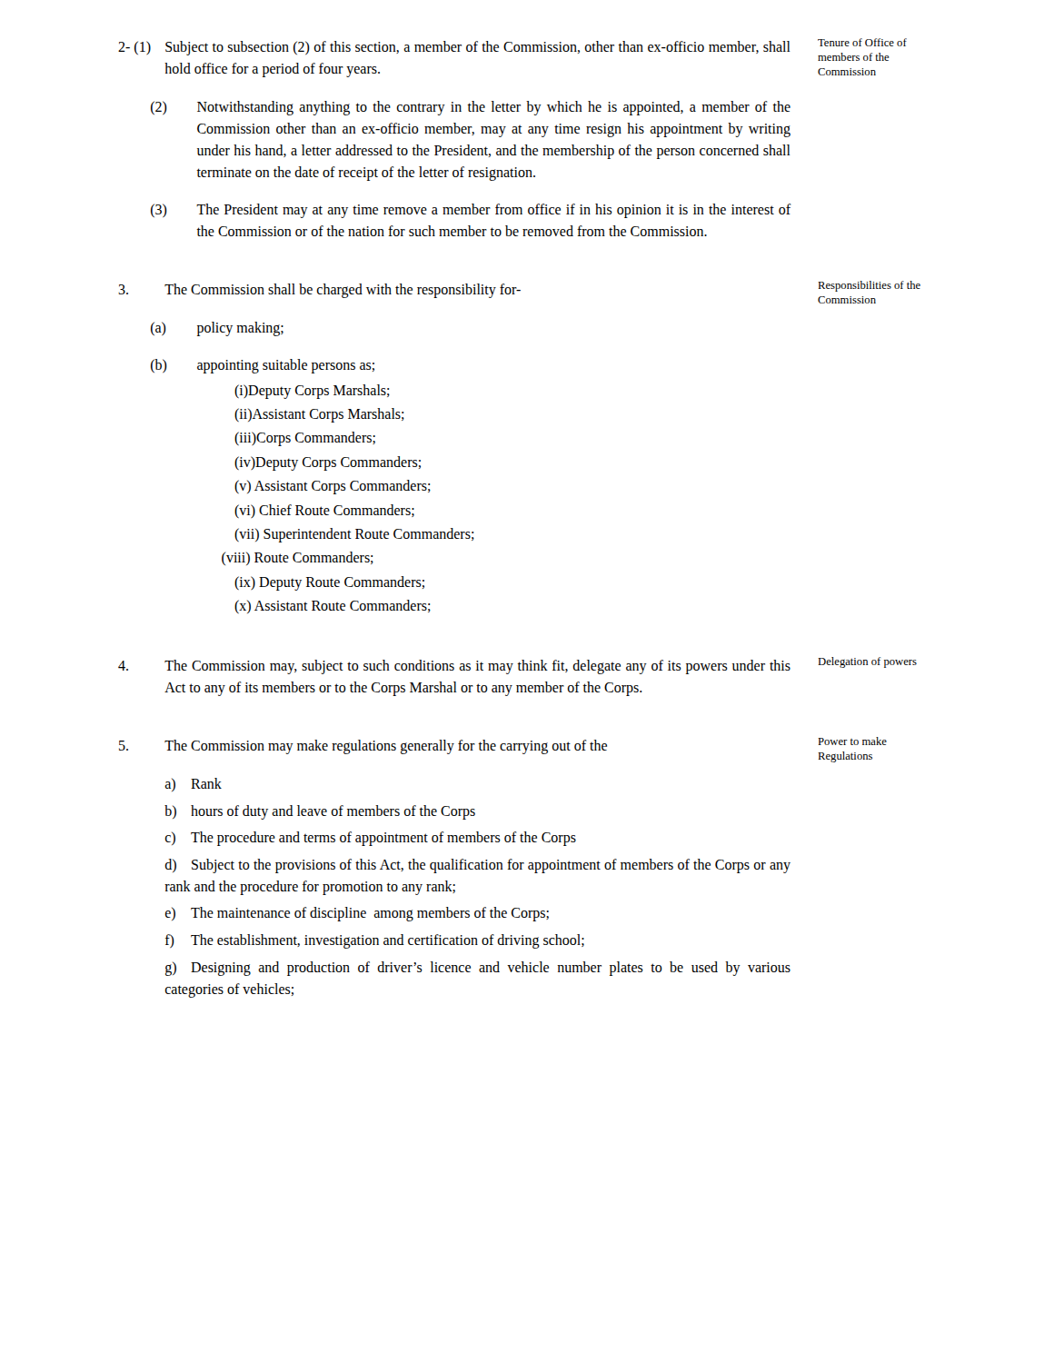2- (1)
Subject to subsection (2) of this section, a member of the Commission, other than ex-officio member, shall hold office for a period of four years.
(2)
Notwithstanding anything to the contrary in the letter by which he is appointed, a member of the Commission other than an ex-officio member, may at any time resign his appointment by writing under his hand, a letter addressed to the President, and the membership of the person concerned shall terminate on the date of receipt of the letter of resignation.
(3)
The President may at any time remove a member from office if in his opinion it is in the interest of the Commission or of the nation for such member to be removed from the Commission.
Tenure of Office of members of the Commission
3.
The Commission shall be charged with the responsibility for-
(a)
policy making;
(b)
appointing suitable persons as;
(i)Deputy Corps Marshals;
(ii)Assistant Corps Marshals;
(iii)Corps Commanders;
(iv)Deputy Corps Commanders;
(v) Assistant Corps Commanders;
(vi) Chief Route Commanders;
(vii) Superintendent Route Commanders;
(viii) Route Commanders;
(ix) Deputy Route Commanders;
(x) Assistant Route Commanders;
Responsibilities of the Commission
4.
The Commission may, subject to such conditions as it may think fit, delegate any of its powers under this Act to any of its members or to the Corps Marshal or to any member of the Corps.
Delegation of powers
5.
The Commission may make regulations generally for the carrying out of the
a) Rank
b) hours of duty and leave of members of the Corps
c) The procedure and terms of appointment of members of the Corps
d) Subject to the provisions of this Act, the qualification for appointment of members of the Corps or any rank and the procedure for promotion to any rank;
e) The maintenance of discipline among members of the Corps;
f) The establishment, investigation and certification of driving school;
g) Designing and production of driver’s licence and vehicle number plates to be used by various categories of vehicles;
Power to make Regulations